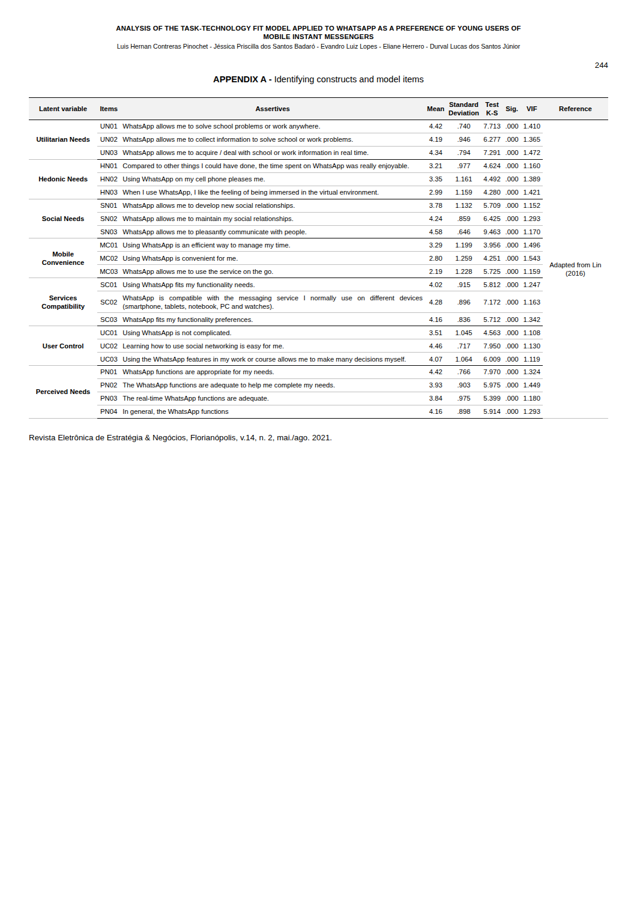ANALYSIS OF THE TASK-TECHNOLOGY FIT MODEL APPLIED TO WHATSAPP AS A PREFERENCE OF YOUNG USERS OF MOBILE INSTANT MESSENGERS
Luis Hernan Contreras Pinochet - Jéssica Priscilla dos Santos Badaró - Evandro Luiz Lopes - Eliane Herrero - Durval Lucas dos Santos Júnior
244
APPENDIX A - Identifying constructs and model items
| Latent variable | Items | Assertives | Mean | Standard Deviation | Test K-S | Sig. | VIF | Reference |
| --- | --- | --- | --- | --- | --- | --- | --- | --- |
| Utilitarian Needs | UN01 | WhatsApp allows me to solve school problems or work anywhere. | 4.42 | .740 | 7.713 | .000 | 1.410 | Adapted from Lin (2016) |
| UN02 | WhatsApp allows me to collect information to solve school or work problems. | 4.19 | .946 | 6.277 | .000 | 1.365 |
| UN03 | WhatsApp allows me to acquire / deal with school or work information in real time. | 4.34 | .794 | 7.291 | .000 | 1.472 |
| Hedonic Needs | HN01 | Compared to other things I could have done, the time spent on WhatsApp was really enjoyable. | 3.21 | .977 | 4.624 | .000 | 1.160 |
| HN02 | Using WhatsApp on my cell phone pleases me. | 3.35 | 1.161 | 4.492 | .000 | 1.389 |
| HN03 | When I use WhatsApp, I like the feeling of being immersed in the virtual environment. | 2.99 | 1.159 | 4.280 | .000 | 1.421 |
| Social Needs | SN01 | WhatsApp allows me to develop new social relationships. | 3.78 | 1.132 | 5.709 | .000 | 1.152 |
| SN02 | WhatsApp allows me to maintain my social relationships. | 4.24 | .859 | 6.425 | .000 | 1.293 |
| SN03 | WhatsApp allows me to pleasantly communicate with people. | 4.58 | .646 | 9.463 | .000 | 1.170 |
| Mobile Convenience | MC01 | Using WhatsApp is an efficient way to manage my time. | 3.29 | 1.199 | 3.956 | .000 | 1.496 |
| MC02 | Using WhatsApp is convenient for me. | 2.80 | 1.259 | 4.251 | .000 | 1.543 |
| MC03 | WhatsApp allows me to use the service on the go. | 2.19 | 1.228 | 5.725 | .000 | 1.159 |
| Services Compatibility | SC01 | Using WhatsApp fits my functionality needs. | 4.02 | .915 | 5.812 | .000 | 1.247 |
| SC02 | WhatsApp is compatible with the messaging service I normally use on different devices (smartphone, tablets, notebook, PC and watches). | 4.28 | .896 | 7.172 | .000 | 1.163 |
| SC03 | WhatsApp fits my functionality preferences. | 4.16 | .836 | 5.712 | .000 | 1.342 |
| User Control | UC01 | Using WhatsApp is not complicated. | 3.51 | 1.045 | 4.563 | .000 | 1.108 |
| UC02 | Learning how to use social networking is easy for me. | 4.46 | .717 | 7.950 | .000 | 1.130 |
| UC03 | Using the WhatsApp features in my work or course allows me to make many decisions myself. | 4.07 | 1.064 | 6.009 | .000 | 1.119 |
| Perceived Needs | PN01 | WhatsApp functions are appropriate for my needs. | 4.42 | .766 | 7.970 | .000 | 1.324 |
| PN02 | The WhatsApp functions are adequate to help me complete my needs. | 3.93 | .903 | 5.975 | .000 | 1.449 |
| PN03 | The real-time WhatsApp functions are adequate. | 3.84 | .975 | 5.399 | .000 | 1.180 |
| PN04 | In general, the WhatsApp functions | 4.16 | .898 | 5.914 | .000 | 1.293 |
Revista Eletrônica de Estratégia & Negócios, Florianópolis, v.14, n. 2, mai./ago. 2021.